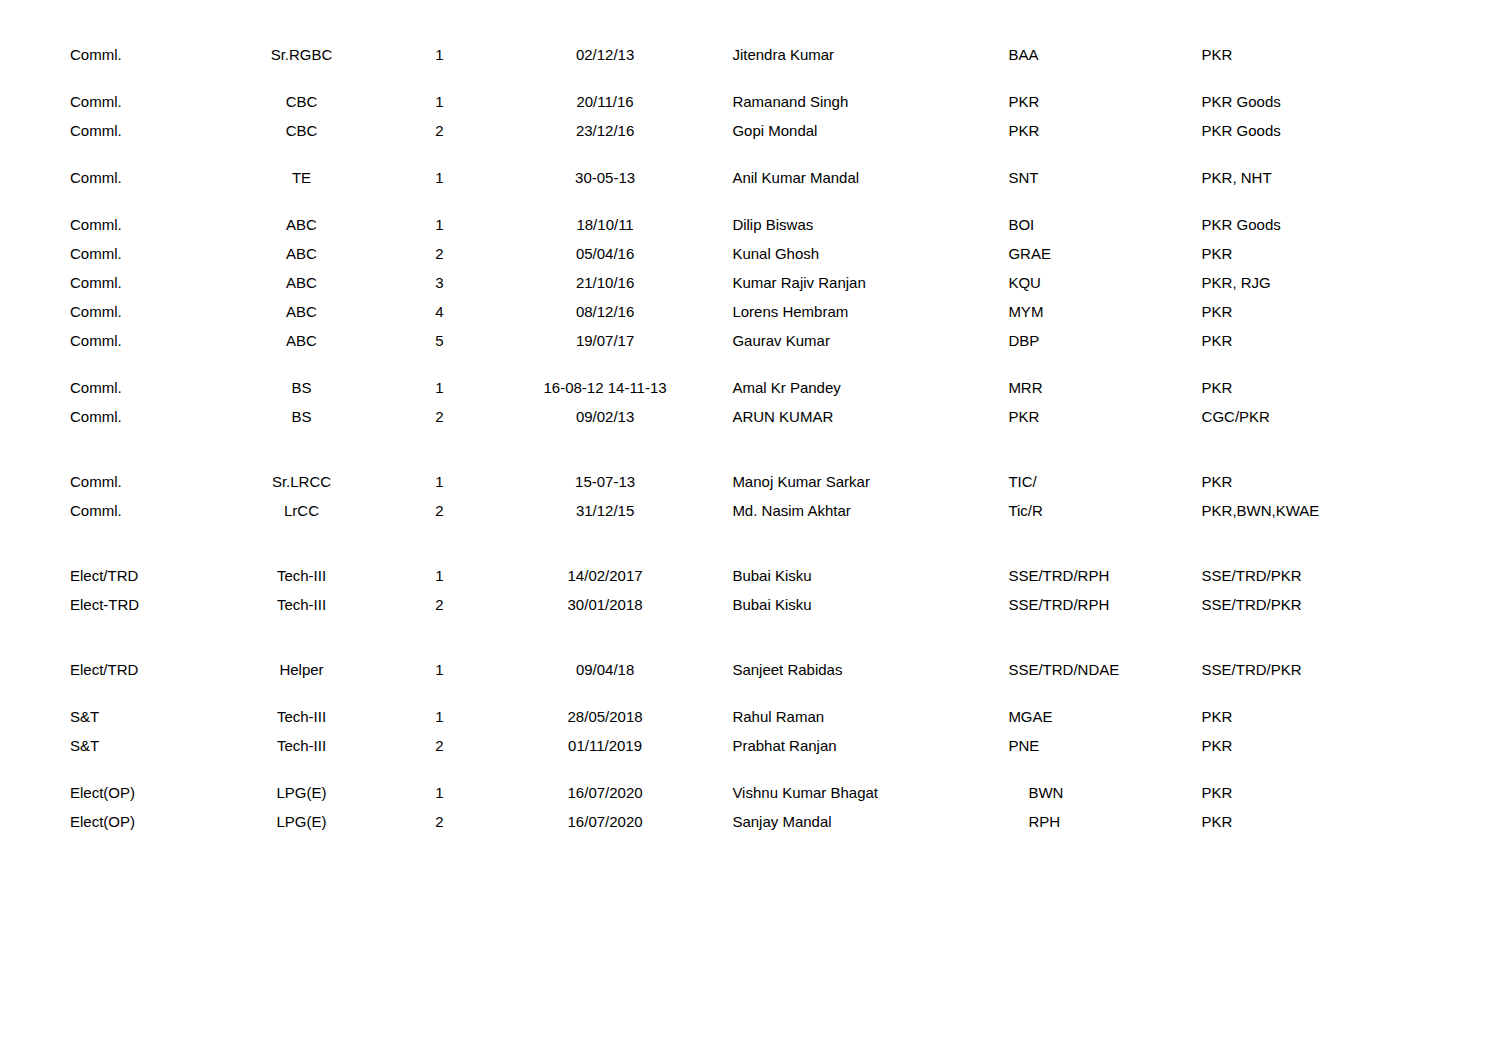| Comml. | Sr.RGBC | 1 | 02/12/13 | Jitendra Kumar | BAA | PKR |
| Comml. | CBC | 1 | 20/11/16 | Ramanand Singh | PKR | PKR Goods |
| Comml. | CBC | 2 | 23/12/16 | Gopi Mondal | PKR | PKR Goods |
| Comml. | TE | 1 | 30-05-13 | Anil Kumar Mandal | SNT | PKR, NHT |
| Comml. | ABC | 1 | 18/10/11 | Dilip Biswas | BOI | PKR Goods |
| Comml. | ABC | 2 | 05/04/16 | Kunal Ghosh | GRAE | PKR |
| Comml. | ABC | 3 | 21/10/16 | Kumar Rajiv Ranjan | KQU | PKR, RJG |
| Comml. | ABC | 4 | 08/12/16 | Lorens Hembram | MYM | PKR |
| Comml. | ABC | 5 | 19/07/17 | Gaurav Kumar | DBP | PKR |
| Comml. | BS | 1 | 16-08-12 14-11-13 | Amal Kr Pandey | MRR | PKR |
| Comml. | BS | 2 | 09/02/13 | ARUN KUMAR | PKR | CGC/PKR |
| Comml. | Sr.LRCC | 1 | 15-07-13 | Manoj Kumar Sarkar | TIC/ | PKR |
| Comml. | LrCC | 2 | 31/12/15 | Md. Nasim Akhtar | Tic/R | PKR,BWN,KWAE |
| Elect/TRD | Tech-III | 1 | 14/02/2017 | Bubai Kisku | SSE/TRD/RPH | SSE/TRD/PKR |
| Elect-TRD | Tech-III | 2 | 30/01/2018 | Bubai Kisku | SSE/TRD/RPH | SSE/TRD/PKR |
| Elect/TRD | Helper | 1 | 09/04/18 | Sanjeet Rabidas | SSE/TRD/NDAE | SSE/TRD/PKR |
| S&T | Tech-III | 1 | 28/05/2018 | Rahul Raman | MGAE | PKR |
| S&T | Tech-III | 2 | 01/11/2019 | Prabhat Ranjan | PNE | PKR |
| Elect(OP) | LPG(E) | 1 | 16/07/2020 | Vishnu Kumar Bhagat | BWN | PKR |
| Elect(OP) | LPG(E) | 2 | 16/07/2020 | Sanjay Mandal | RPH | PKR |